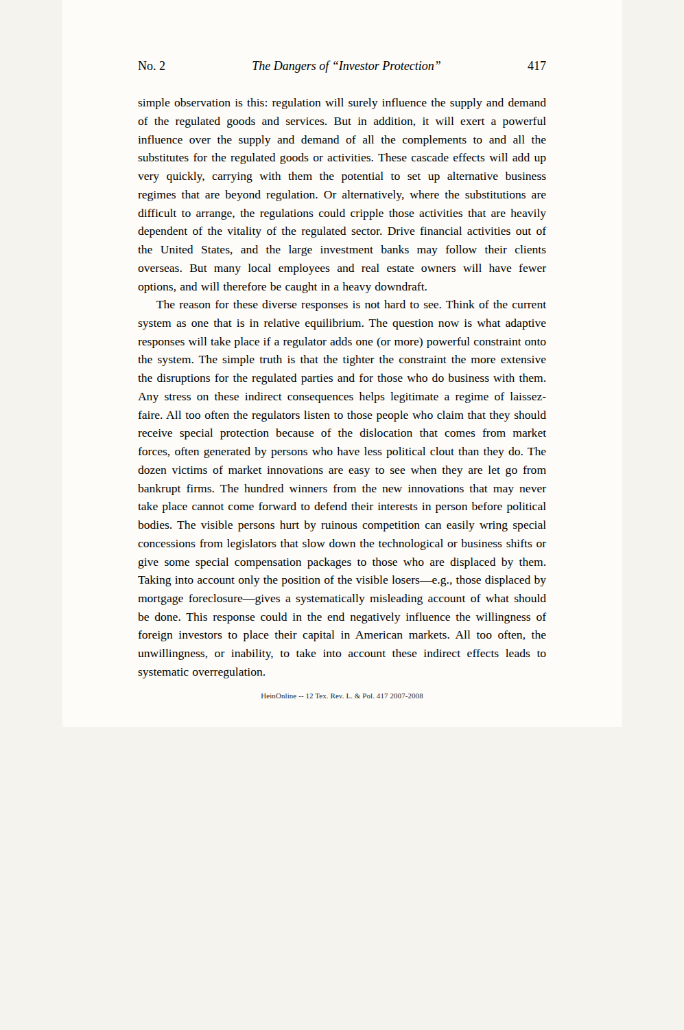No. 2 The Dangers of “Investor Protection” 417
simple observation is this: regulation will surely influence the supply and demand of the regulated goods and services. But in addition, it will exert a powerful influence over the supply and demand of all the complements to and all the substitutes for the regulated goods or activities. These cascade effects will add up very quickly, carrying with them the potential to set up alternative business regimes that are beyond regulation. Or alternatively, where the substitutions are difficult to arrange, the regulations could cripple those activities that are heavily dependent of the vitality of the regulated sector. Drive financial activities out of the United States, and the large investment banks may follow their clients overseas. But many local employees and real estate owners will have fewer options, and will therefore be caught in a heavy downdraft.
The reason for these diverse responses is not hard to see. Think of the current system as one that is in relative equilibrium. The question now is what adaptive responses will take place if a regulator adds one (or more) powerful constraint onto the system. The simple truth is that the tighter the constraint the more extensive the disruptions for the regulated parties and for those who do business with them. Any stress on these indirect consequences helps legitimate a regime of laissez-faire. All too often the regulators listen to those people who claim that they should receive special protection because of the dislocation that comes from market forces, often generated by persons who have less political clout than they do. The dozen victims of market innovations are easy to see when they are let go from bankrupt firms. The hundred winners from the new innovations that may never take place cannot come forward to defend their interests in person before political bodies. The visible persons hurt by ruinous competition can easily wring special concessions from legislators that slow down the technological or business shifts or give some special compensation packages to those who are displaced by them. Taking into account only the position of the visible losers—e.g., those displaced by mortgage foreclosure—gives a systematically misleading account of what should be done. This response could in the end negatively influence the willingness of foreign investors to place their capital in American markets. All too often, the unwillingness, or inability, to take into account these indirect effects leads to systematic overregulation.
HeinOnline -- 12 Tex. Rev. L. & Pol. 417 2007-2008